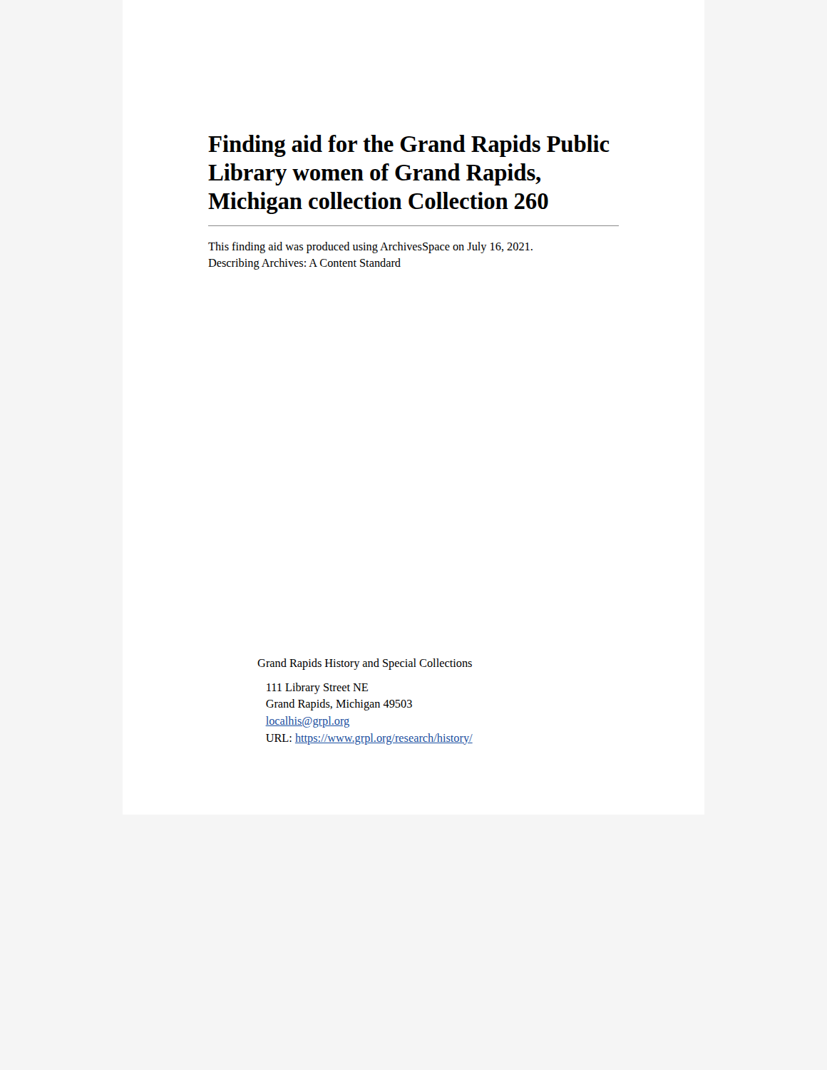Finding aid for the Grand Rapids Public Library women of Grand Rapids, Michigan collection Collection 260
This finding aid was produced using ArchivesSpace on July 16, 2021.
Describing Archives: A Content Standard
Grand Rapids History and Special Collections
111 Library Street NE
Grand Rapids, Michigan 49503
localhis@grpl.org
URL: https://www.grpl.org/research/history/